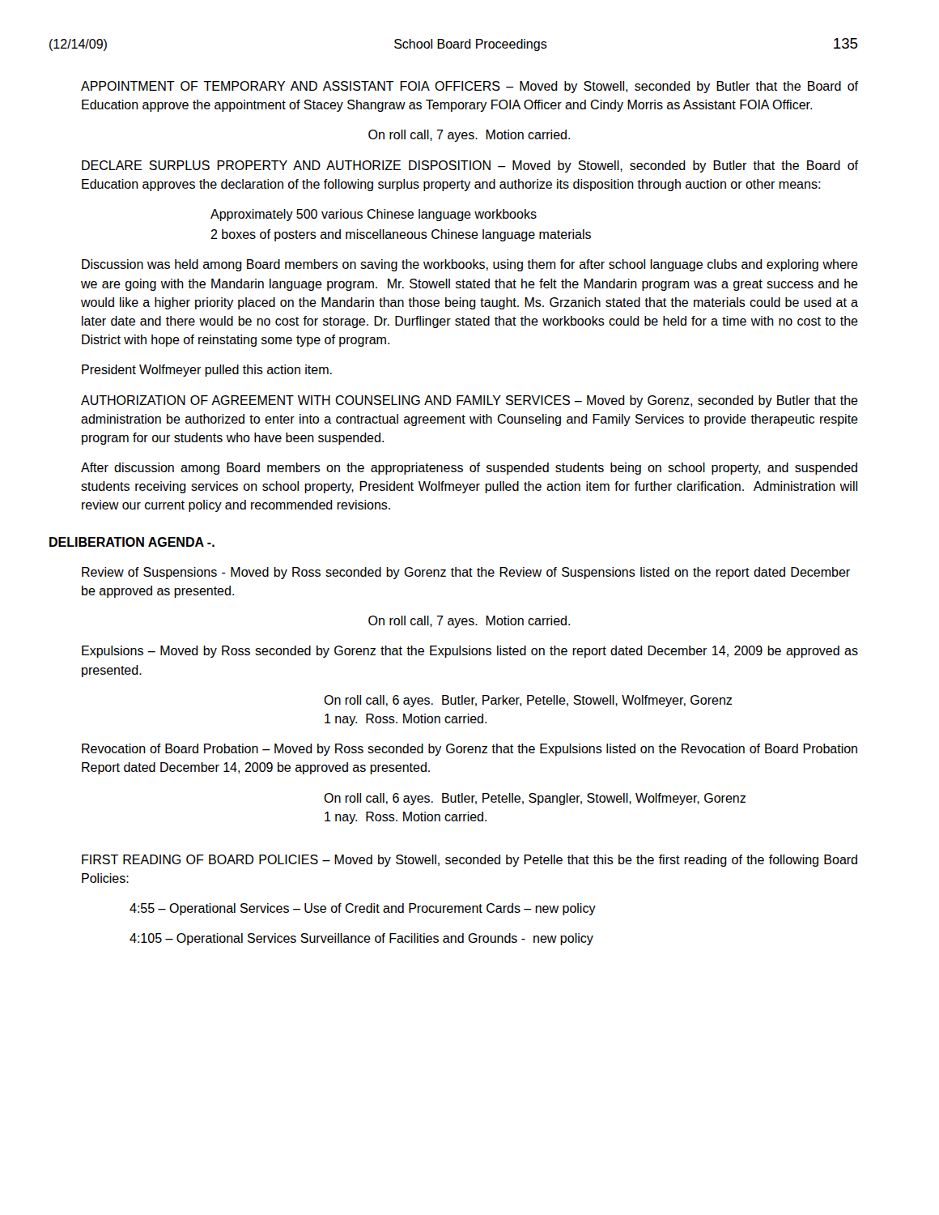(12/14/09) School Board Proceedings 135
APPOINTMENT OF TEMPORARY AND ASSISTANT FOIA OFFICERS – Moved by Stowell, seconded by Butler that the Board of Education approve the appointment of Stacey Shangraw as Temporary FOIA Officer and Cindy Morris as Assistant FOIA Officer.
On roll call, 7 ayes. Motion carried.
DECLARE SURPLUS PROPERTY AND AUTHORIZE DISPOSITION – Moved by Stowell, seconded by Butler that the Board of Education approves the declaration of the following surplus property and authorize its disposition through auction or other means:
Approximately 500 various Chinese language workbooks
2 boxes of posters and miscellaneous Chinese language materials
Discussion was held among Board members on saving the workbooks, using them for after school language clubs and exploring where we are going with the Mandarin language program. Mr. Stowell stated that he felt the Mandarin program was a great success and he would like a higher priority placed on the Mandarin than those being taught. Ms. Grzanich stated that the materials could be used at a later date and there would be no cost for storage. Dr. Durflinger stated that the workbooks could be held for a time with no cost to the District with hope of reinstating some type of program.
President Wolfmeyer pulled this action item.
AUTHORIZATION OF AGREEMENT WITH COUNSELING AND FAMILY SERVICES – Moved by Gorenz, seconded by Butler that the administration be authorized to enter into a contractual agreement with Counseling and Family Services to provide therapeutic respite program for our students who have been suspended.
After discussion among Board members on the appropriateness of suspended students being on school property, and suspended students receiving services on school property, President Wolfmeyer pulled the action item for further clarification. Administration will review our current policy and recommended revisions.
DELIBERATION AGENDA -.
Review of Suspensions - Moved by Ross seconded by Gorenz that the Review of Suspensions listed on the report dated December be approved as presented.
On roll call, 7 ayes. Motion carried.
Expulsions – Moved by Ross seconded by Gorenz that the Expulsions listed on the report dated December 14, 2009 be approved as presented.
On roll call, 6 ayes. Butler, Parker, Petelle, Stowell, Wolfmeyer, Gorenz
1 nay. Ross. Motion carried.
Revocation of Board Probation – Moved by Ross seconded by Gorenz that the Expulsions listed on the Revocation of Board Probation Report dated December 14, 2009 be approved as presented.
On roll call, 6 ayes. Butler, Petelle, Spangler, Stowell, Wolfmeyer, Gorenz
1 nay. Ross. Motion carried.
FIRST READING OF BOARD POLICIES – Moved by Stowell, seconded by Petelle that this be the first reading of the following Board Policies:
4:55 – Operational Services – Use of Credit and Procurement Cards – new policy
4:105 – Operational Services Surveillance of Facilities and Grounds - new policy